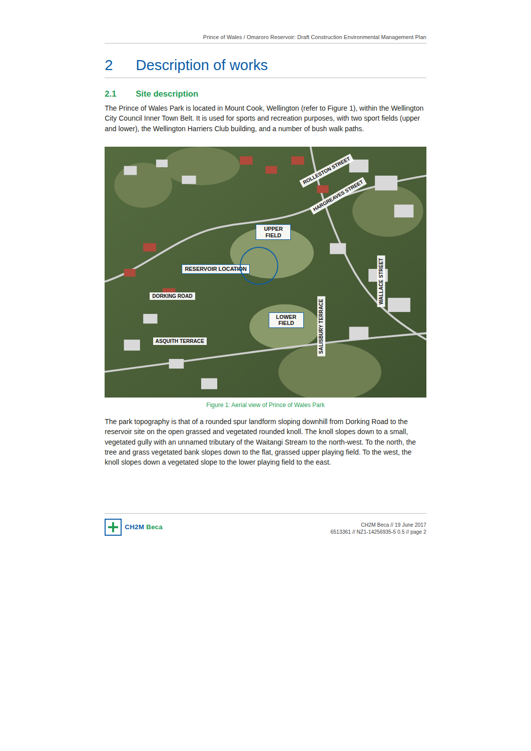Prince of Wales / Omaroro Reservoir: Draft Construction Environmental Management Plan
2 Description of works
2.1 Site description
The Prince of Wales Park is located in Mount Cook, Wellington (refer to Figure 1), within the Wellington City Council Inner Town Belt. It is used for sports and recreation purposes, with two sport fields (upper and lower), the Wellington Harriers Club building, and a number of bush walk paths.
ROLLESTON STREET
HARGREAVES STREET
UPPER
FIELD
RESERVOIR LOCATION
LOWER
FIELD
DORKING ROAD
ASQUITH TERRACE
SALISBURY TERRACE
WALLACE STREET
Figure 1: Aerial view of Prince of Wales Park
The park topography is that of a rounded spur landform sloping downhill from Dorking Road to the reservoir site on the open grassed and vegetated rounded knoll. The knoll slopes down to a small, vegetated gully with an unnamed tributary of the Waitangi Stream to the north-west. To the north, the tree and grass vegetated bank slopes down to the flat, grassed upper playing field. To the west, the knoll slopes down a vegetated slope to the lower playing field to the east.
CH2M Beca
CH2M Beca // 19 June 2017
6513361 // NZ1-14256935-5 0.5 // page 2